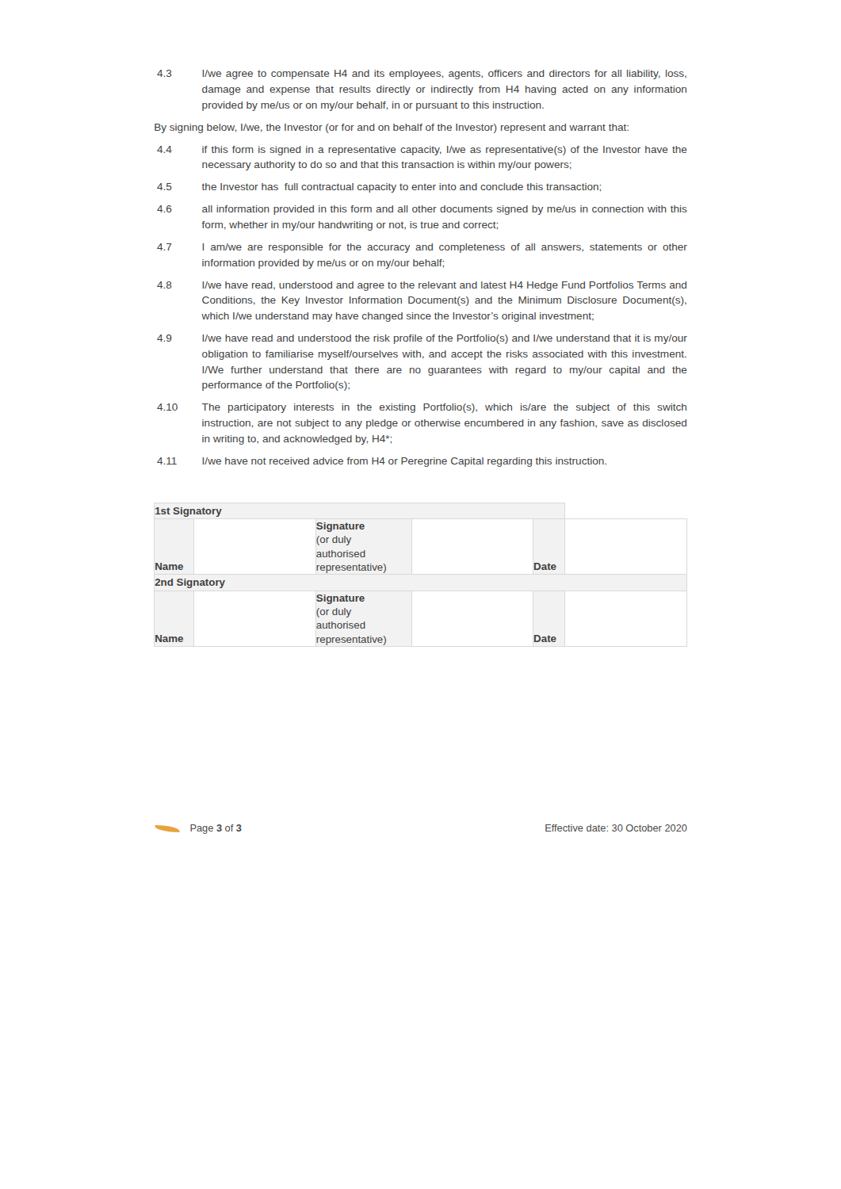4.3
I/we agree to compensate H4 and its employees, agents, officers and directors for all liability, loss, damage and expense that results directly or indirectly from H4 having acted on any information provided by me/us or on my/our behalf, in or pursuant to this instruction.
By signing below, I/we, the Investor (or for and on behalf of the Investor) represent and warrant that:
4.4
if this form is signed in a representative capacity, I/we as representative(s) of the Investor have the necessary authority to do so and that this transaction is within my/our powers;
4.5
the Investor has full contractual capacity to enter into and conclude this transaction;
4.6
all information provided in this form and all other documents signed by me/us in connection with this form, whether in my/our handwriting or not, is true and correct;
4.7
I am/we are responsible for the accuracy and completeness of all answers, statements or other information provided by me/us or on my/our behalf;
4.8
I/we have read, understood and agree to the relevant and latest H4 Hedge Fund Portfolios Terms and Conditions, the Key Investor Information Document(s) and the Minimum Disclosure Document(s), which I/we understand may have changed since the Investor’s original investment;
4.9
I/we have read and understood the risk profile of the Portfolio(s) and I/we understand that it is my/our obligation to familiarise myself/ourselves with, and accept the risks associated with this investment. I/We further understand that there are no guarantees with regard to my/our capital and the performance of the Portfolio(s);
4.10
The participatory interests in the existing Portfolio(s), which is/are the subject of this switch instruction, are not subject to any pledge or otherwise encumbered in any fashion, save as disclosed in writing to, and acknowledged by, H4*;
4.11
I/we have not received advice from H4 or Peregrine Capital regarding this instruction.
| 1st Signatory |
| Name | | Signature (or duly authorised representative) | | Date | |
| 2nd Signatory |
| Name | | Signature (or duly authorised representative) | | Date | |
Page 3 of 3
Effective date: 30 October 2020